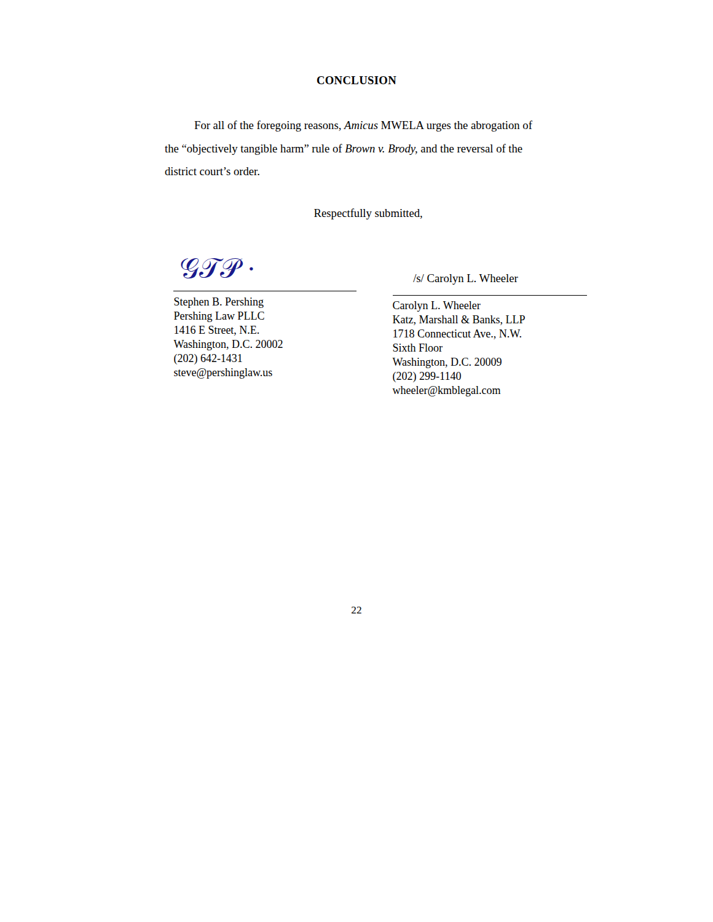CONCLUSION
For all of the foregoing reasons, Amicus MWELA urges the abrogation of the “objectively tangible harm” rule of Brown v. Brody, and the reversal of the district court’s order.
Respectfully submitted,
𝒢𝒯𝒫 ·
Stephen B. Pershing
Pershing Law PLLC
1416 E Street, N.E.
Washington, D.C. 20002
(202) 642-1431
steve@pershinglaw.us
/s/ Carolyn L. Wheeler
Carolyn L. Wheeler
Katz, Marshall & Banks, LLP
1718 Connecticut Ave., N.W.
Sixth Floor
Washington, D.C. 20009
(202) 299-1140
wheeler@kmblegal.com
22